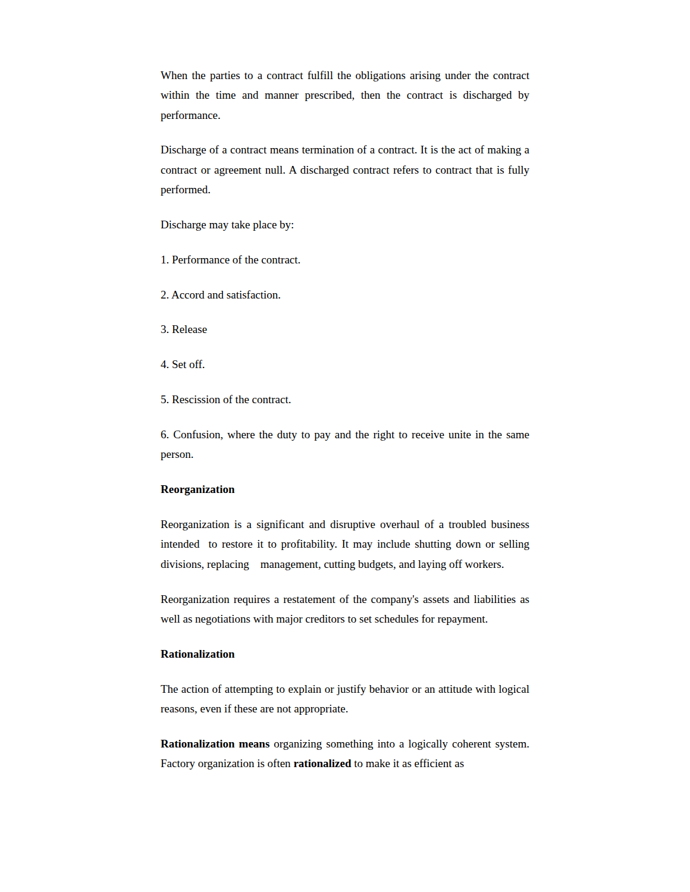When the parties to a contract fulfill the obligations arising under the contract within the time and manner prescribed, then the contract is discharged by performance.
Discharge of a contract means termination of a contract. It is the act of making a contract or agreement null. A discharged contract refers to contract that is fully performed.
Discharge may take place by:
1. Performance of the contract.
2. Accord and satisfaction.
3. Release
4. Set off.
5. Rescission of the contract.
6. Confusion, where the duty to pay and the right to receive unite in the same person.
Reorganization
Reorganization is a significant and disruptive overhaul of a troubled business intended to restore it to profitability. It may include shutting down or selling divisions, replacing management, cutting budgets, and laying off workers.
Reorganization requires a restatement of the company's assets and liabilities as well as negotiations with major creditors to set schedules for repayment.
Rationalization
The action of attempting to explain or justify behavior or an attitude with logical reasons, even if these are not appropriate.
Rationalization means organizing something into a logically coherent system. Factory organization is often rationalized to make it as efficient as